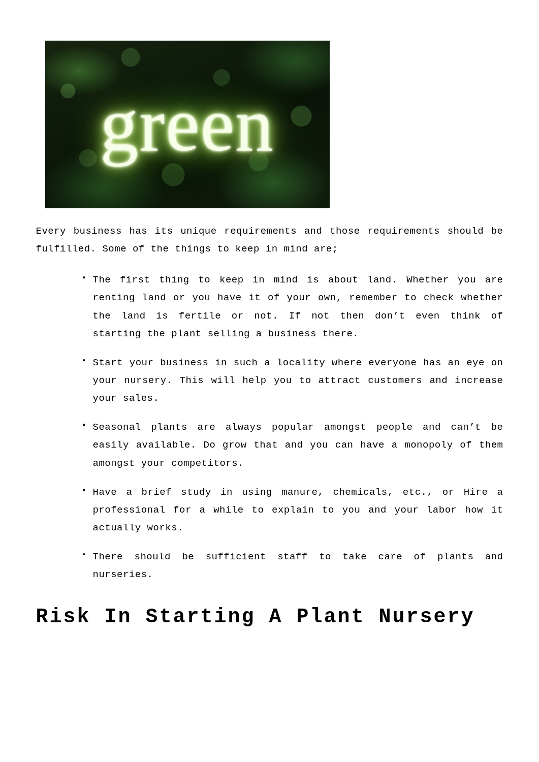green
Every business has its unique requirements and those requirements should be fulfilled. Some of the things to keep in mind are;
The first thing to keep in mind is about land. Whether you are renting land or you have it of your own, remember to check whether the land is fertile or not. If not then don’t even think of starting the plant selling a business there.
Start your business in such a locality where everyone has an eye on your nursery. This will help you to attract customers and increase your sales.
Seasonal plants are always popular amongst people and can’t be easily available. Do grow that and you can have a monopoly of them amongst your competitors.
Have a brief study in using manure, chemicals, etc., or Hire a professional for a while to explain to you and your labor how it actually works.
There should be sufficient staff to take care of plants and nurseries.
Risk In Starting A Plant Nursery